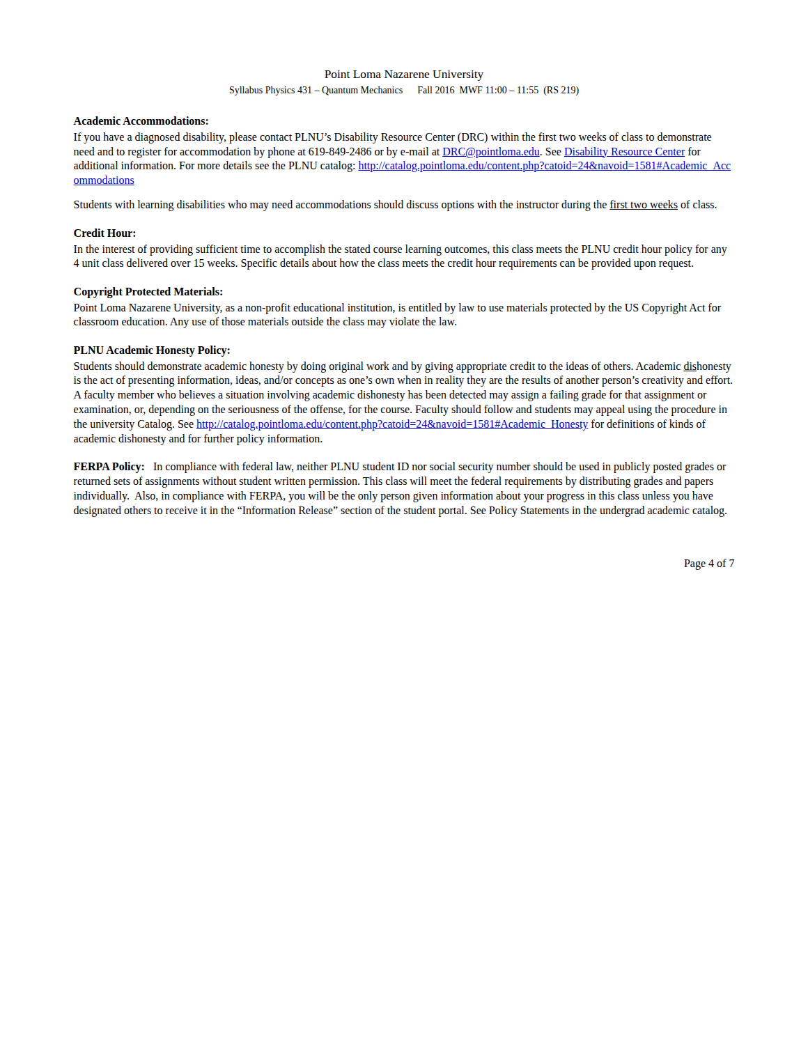Point Loma Nazarene University
Syllabus Physics 431 – Quantum Mechanics Fall 2016 MWF 11:00 – 11:55 (RS 219)
Academic Accommodations:
If you have a diagnosed disability, please contact PLNU’s Disability Resource Center (DRC) within the first two weeks of class to demonstrate need and to register for accommodation by phone at 619-849-2486 or by e-mail at DRC@pointloma.edu. See Disability Resource Center for additional information. For more details see the PLNU catalog: http://catalog.pointloma.edu/content.php?catoid=24&navoid=1581#Academic_Accommodations
Students with learning disabilities who may need accommodations should discuss options with the instructor during the first two weeks of class.
Credit Hour:
In the interest of providing sufficient time to accomplish the stated course learning outcomes, this class meets the PLNU credit hour policy for any 4 unit class delivered over 15 weeks. Specific details about how the class meets the credit hour requirements can be provided upon request.
Copyright Protected Materials:
Point Loma Nazarene University, as a non-profit educational institution, is entitled by law to use materials protected by the US Copyright Act for classroom education. Any use of those materials outside the class may violate the law.
PLNU Academic Honesty Policy:
Students should demonstrate academic honesty by doing original work and by giving appropriate credit to the ideas of others. Academic dishonesty is the act of presenting information, ideas, and/or concepts as one’s own when in reality they are the results of another person’s creativity and effort. A faculty member who believes a situation involving academic dishonesty has been detected may assign a failing grade for that assignment or examination, or, depending on the seriousness of the offense, for the course. Faculty should follow and students may appeal using the procedure in the university Catalog. See http://catalog.pointloma.edu/content.php?catoid=24&navoid=1581#Academic_Honesty for definitions of kinds of academic dishonesty and for further policy information.
FERPA Policy:
In compliance with federal law, neither PLNU student ID nor social security number should be used in publicly posted grades or returned sets of assignments without student written permission. This class will meet the federal requirements by distributing grades and papers individually. Also, in compliance with FERPA, you will be the only person given information about your progress in this class unless you have designated others to receive it in the “Information Release” section of the student portal. See Policy Statements in the undergrad academic catalog.
Page 4 of 7